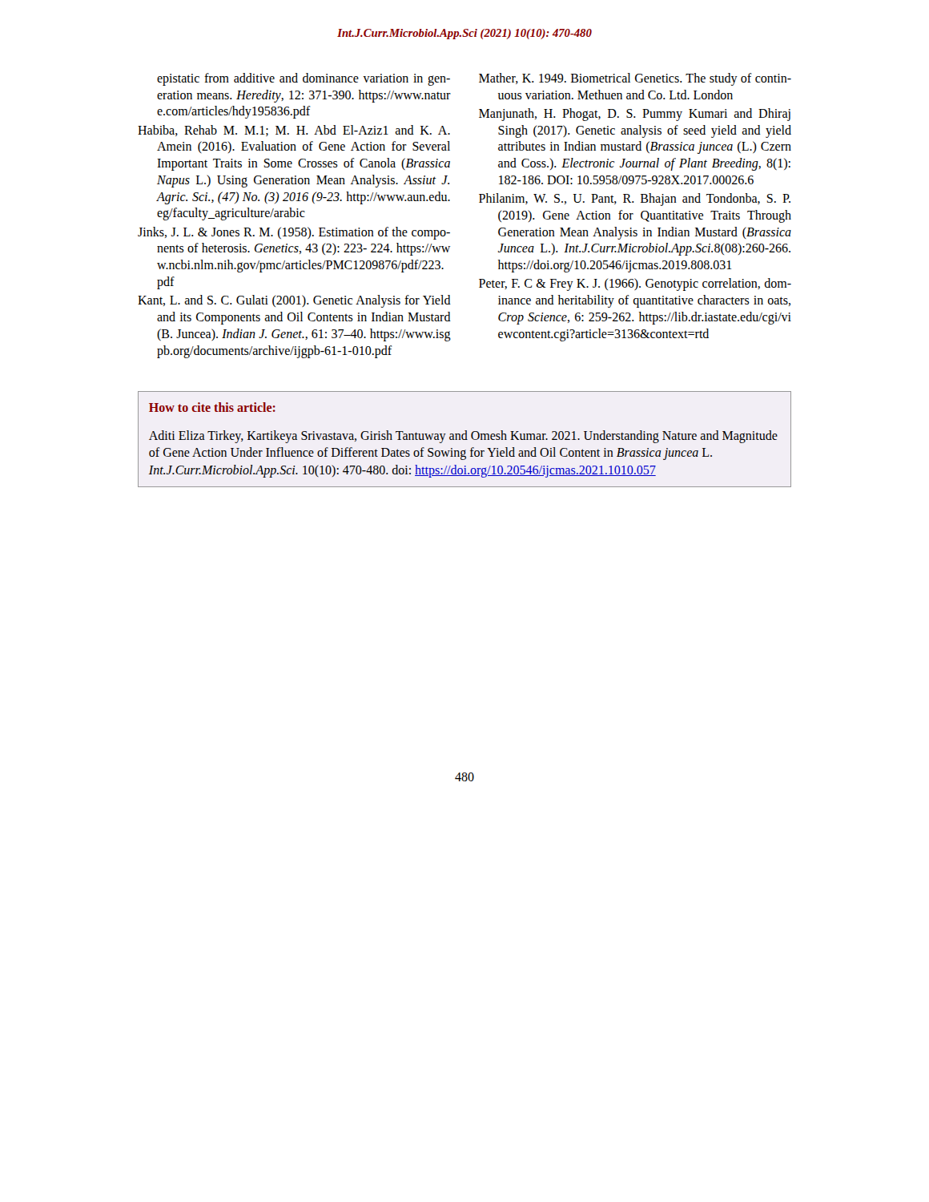Int.J.Curr.Microbiol.App.Sci (2021) 10(10): 470-480
epistatic from additive and dominance variation in generation means. Heredity, 12: 371-390. https://www.nature.com/articles/hdy195836.pdf
Habiba, Rehab M. M.1; M. H. Abd El-Aziz1 and K. A. Amein (2016). Evaluation of Gene Action for Several Important Traits in Some Crosses of Canola (Brassica Napus L.) Using Generation Mean Analysis. Assiut J. Agric. Sci., (47) No. (3) 2016 (9-23. http://www.aun.edu.eg/faculty_agriculture/arabic
Jinks, J. L. & Jones R. M. (1958). Estimation of the components of heterosis. Genetics, 43 (2): 223- 224. https://www.ncbi.nlm.nih.gov/pmc/articles/PMC1209876/pdf/223.pdf
Kant, L. and S. C. Gulati (2001). Genetic Analysis for Yield and its Components and Oil Contents in Indian Mustard (B. Juncea). Indian J. Genet., 61: 37–40. https://www.isgpb.org/documents/archive/ijgpb-61-1-010.pdf
Mather, K. 1949. Biometrical Genetics. The study of continuous variation. Methuen and Co. Ltd. London
Manjunath, H. Phogat, D. S. Pummy Kumari and Dhiraj Singh (2017). Genetic analysis of seed yield and yield attributes in Indian mustard (Brassica juncea (L.) Czern and Coss.). Electronic Journal of Plant Breeding, 8(1): 182-186. DOI: 10.5958/0975-928X.2017.00026.6
Philanim, W. S., U. Pant, R. Bhajan and Tondonba, S. P. (2019). Gene Action for Quantitative Traits Through Generation Mean Analysis in Indian Mustard (Brassica Juncea L.). Int.J.Curr.Microbiol.App.Sci. 8(08):260-266. https://doi.org/10.20546/ijcmas.2019.808.031
Peter, F. C & Frey K. J. (1966). Genotypic correlation, dominance and heritability of quantitative characters in oats, Crop Science, 6: 259-262. https://lib.dr.iastate.edu/cgi/viewcontent.cgi?article=3136&context=rtd
How to cite this article:
Aditi Eliza Tirkey, Kartikeya Srivastava, Girish Tantuway and Omesh Kumar. 2021. Understanding Nature and Magnitude of Gene Action Under Influence of Different Dates of Sowing for Yield and Oil Content in Brassica juncea L. Int.J.Curr.Microbiol.App.Sci. 10(10): 470-480. doi: https://doi.org/10.20546/ijcmas.2021.1010.057
480